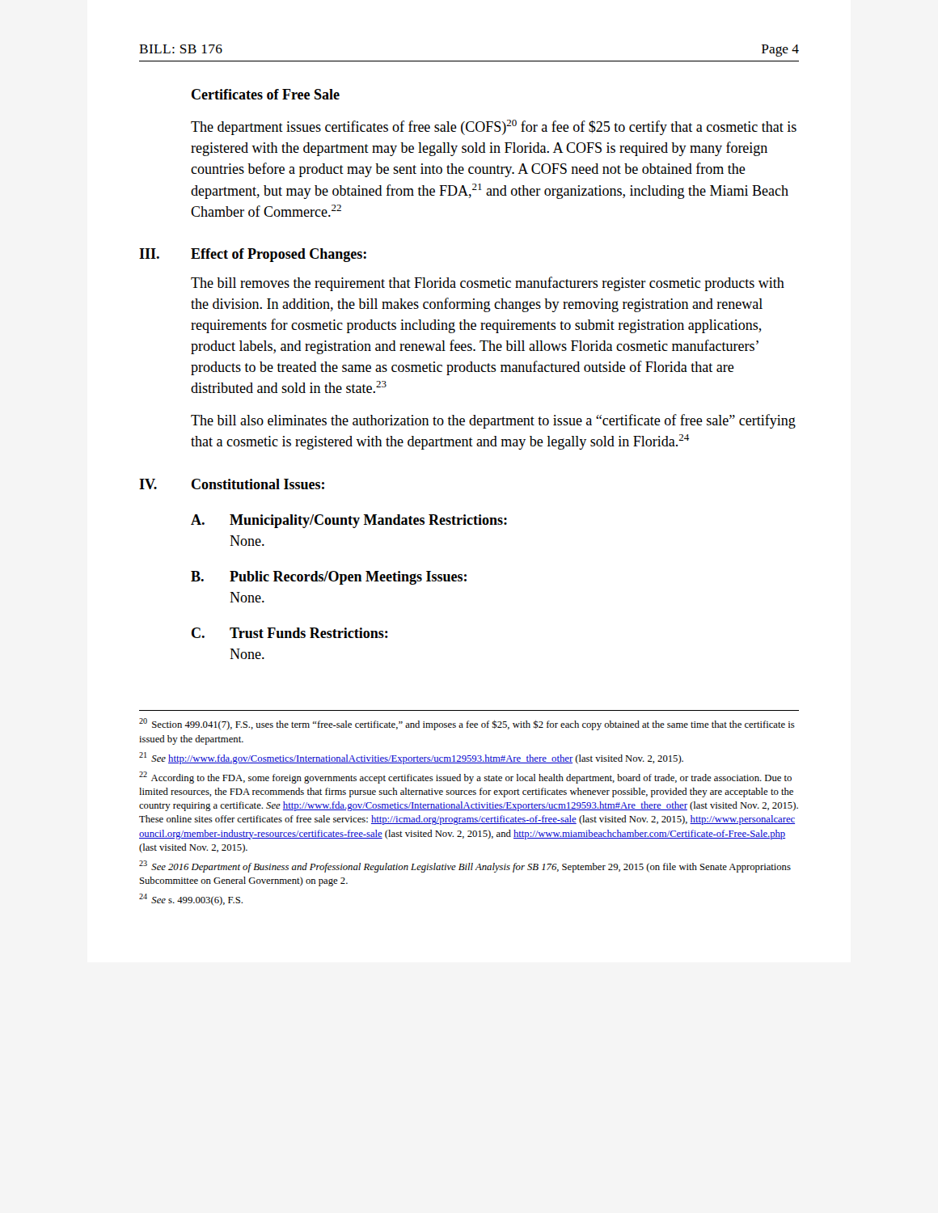BILL: SB 176
Page 4
Certificates of Free Sale
The department issues certificates of free sale (COFS)20 for a fee of $25 to certify that a cosmetic that is registered with the department may be legally sold in Florida. A COFS is required by many foreign countries before a product may be sent into the country. A COFS need not be obtained from the department, but may be obtained from the FDA,21 and other organizations, including the Miami Beach Chamber of Commerce.22
III.
Effect of Proposed Changes:
The bill removes the requirement that Florida cosmetic manufacturers register cosmetic products with the division. In addition, the bill makes conforming changes by removing registration and renewal requirements for cosmetic products including the requirements to submit registration applications, product labels, and registration and renewal fees. The bill allows Florida cosmetic manufacturers’ products to be treated the same as cosmetic products manufactured outside of Florida that are distributed and sold in the state.23
The bill also eliminates the authorization to the department to issue a “certificate of free sale” certifying that a cosmetic is registered with the department and may be legally sold in Florida.24
IV.
Constitutional Issues:
A.
Municipality/County Mandates Restrictions:
None.
B.
Public Records/Open Meetings Issues:
None.
C.
Trust Funds Restrictions:
None.
20 Section 499.041(7), F.S., uses the term “free-sale certificate,” and imposes a fee of $25, with $2 for each copy obtained at the same time that the certificate is issued by the department.
21 See http://www.fda.gov/Cosmetics/InternationalActivities/Exporters/ucm129593.htm#Are_there_other (last visited Nov. 2, 2015).
22 According to the FDA, some foreign governments accept certificates issued by a state or local health department, board of trade, or trade association. Due to limited resources, the FDA recommends that firms pursue such alternative sources for export certificates whenever possible, provided they are acceptable to the country requiring a certificate. See http://www.fda.gov/Cosmetics/InternationalActivities/Exporters/ucm129593.htm#Are_there_other (last visited Nov. 2, 2015). These online sites offer certificates of free sale services: http://icmad.org/programs/certificates-of-free-sale (last visited Nov. 2, 2015), http://www.personalcarecouncil.org/member-industry-resources/certificates-free-sale (last visited Nov. 2, 2015), and http://www.miamibeachchamber.com/Certificate-of-Free-Sale.php (last visited Nov. 2, 2015).
23 See 2016 Department of Business and Professional Regulation Legislative Bill Analysis for SB 176, September 29, 2015 (on file with Senate Appropriations Subcommittee on General Government) on page 2.
24 See s. 499.003(6), F.S.